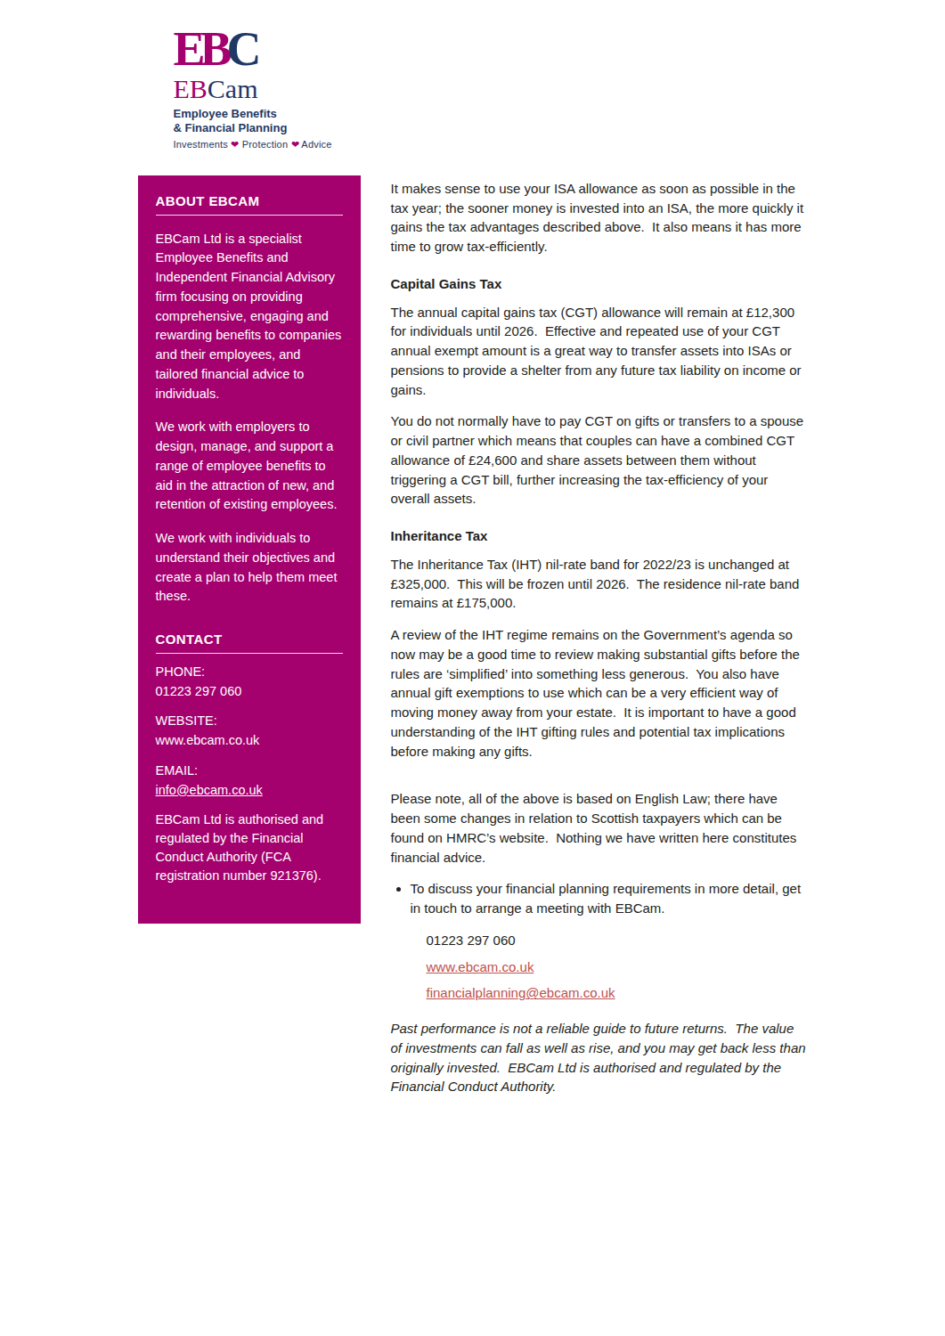EBC
EB Cam
Employee Benefits
& Financial Planning
Investments ❤ Protection ❤ Advice
About EBCam
EBCam Ltd is a specialist Employee Benefits and Independent Financial Advisory firm focusing on providing comprehensive, engaging and rewarding benefits to companies and their employees, and tailored financial advice to individuals.
We work with employers to design, manage, and support a range of employee benefits to aid in the attraction of new, and retention of existing employees.
We work with individuals to understand their objectives and create a plan to help them meet these.
Contact
PHONE:
01223 297 060
WEBSITE:
www.ebcam.co.uk
EMAIL:
info@ebcam.co.uk
EBCam Ltd is authorised and regulated by the Financial Conduct Authority (FCA registration number 921376).
It makes sense to use your ISA allowance as soon as possible in the tax year; the sooner money is invested into an ISA, the more quickly it gains the tax advantages described above. It also means it has more time to grow tax-efficiently.
Capital Gains Tax
The annual capital gains tax (CGT) allowance will remain at £12,300 for individuals until 2026. Effective and repeated use of your CGT annual exempt amount is a great way to transfer assets into ISAs or pensions to provide a shelter from any future tax liability on income or gains.
You do not normally have to pay CGT on gifts or transfers to a spouse or civil partner which means that couples can have a combined CGT allowance of £24,600 and share assets between them without triggering a CGT bill, further increasing the tax-efficiency of your overall assets.
Inheritance Tax
The Inheritance Tax (IHT) nil-rate band for 2022/23 is unchanged at £325,000. This will be frozen until 2026. The residence nil-rate band remains at £175,000.
A review of the IHT regime remains on the Government’s agenda so now may be a good time to review making substantial gifts before the rules are ‘simplified’ into something less generous. You also have annual gift exemptions to use which can be a very efficient way of moving money away from your estate. It is important to have a good understanding of the IHT gifting rules and potential tax implications before making any gifts.
Please note, all of the above is based on English Law; there have been some changes in relation to Scottish taxpayers which can be found on HMRC’s website. Nothing we have written here constitutes financial advice.
To discuss your financial planning requirements in more detail, get in touch to arrange a meeting with EBCam.
01223 297 060
www.ebcam.co.uk
financialplanning@ebcam.co.uk
Past performance is not a reliable guide to future returns. The value of investments can fall as well as rise, and you may get back less than originally invested. EBCam Ltd is authorised and regulated by the Financial Conduct Authority.